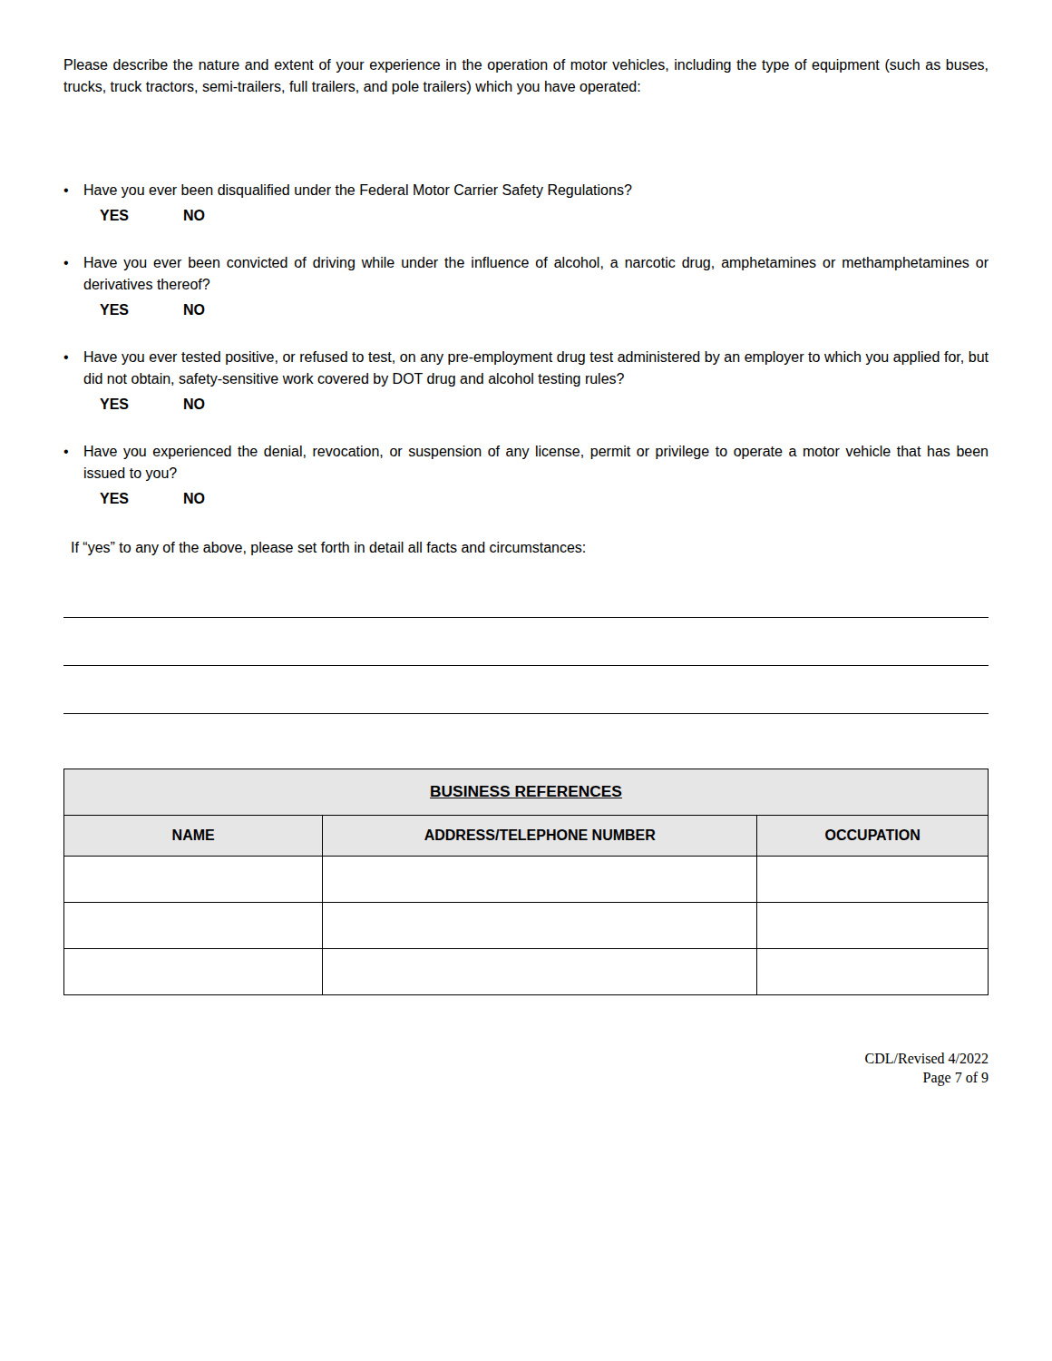Please describe the nature and extent of your experience in the operation of motor vehicles, including the type of equipment (such as buses, trucks, truck tractors, semi-trailers, full trailers, and pole trailers) which you have operated:
Have you ever been disqualified under the Federal Motor Carrier Safety Regulations?
YESNO
Have you ever been convicted of driving while under the influence of alcohol, a narcotic drug, amphetamines or methamphetamines or derivatives thereof?
YESNO
Have you ever tested positive, or refused to test, on any pre-employment drug test administered by an employer to which you applied for, but did not obtain, safety-sensitive work covered by DOT drug and alcohol testing rules?
YESNO
Have you experienced the denial, revocation, or suspension of any license, permit or privilege to operate a motor vehicle that has been issued to you?
YESNO
If “yes” to any of the above, please set forth in detail all facts and circumstances:
| BUSINESS REFERENCES |
| --- |
| NAME | ADDRESS/TELEPHONE NUMBER | OCCUPATION |
CDL/Revised 4/2022
Page 7 of 9